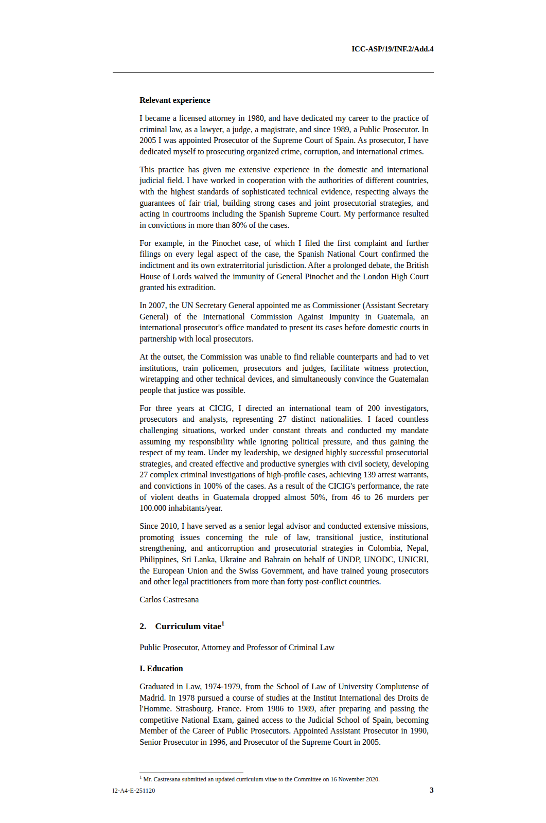ICC-ASP/19/INF.2/Add.4
Relevant experience
I became a licensed attorney in 1980, and have dedicated my career to the practice of criminal law, as a lawyer, a judge, a magistrate, and since 1989, a Public Prosecutor. In 2005 I was appointed Prosecutor of the Supreme Court of Spain. As prosecutor, I have dedicated myself to prosecuting organized crime, corruption, and international crimes.
This practice has given me extensive experience in the domestic and international judicial field. I have worked in cooperation with the authorities of different countries, with the highest standards of sophisticated technical evidence, respecting always the guarantees of fair trial, building strong cases and joint prosecutorial strategies, and acting in courtrooms including the Spanish Supreme Court. My performance resulted in convictions in more than 80% of the cases.
For example, in the Pinochet case, of which I filed the first complaint and further filings on every legal aspect of the case, the Spanish National Court confirmed the indictment and its own extraterritorial jurisdiction. After a prolonged debate, the British House of Lords waived the immunity of General Pinochet and the London High Court granted his extradition.
In 2007, the UN Secretary General appointed me as Commissioner (Assistant Secretary General) of the International Commission Against Impunity in Guatemala, an international prosecutor's office mandated to present its cases before domestic courts in partnership with local prosecutors.
At the outset, the Commission was unable to find reliable counterparts and had to vet institutions, train policemen, prosecutors and judges, facilitate witness protection, wiretapping and other technical devices, and simultaneously convince the Guatemalan people that justice was possible.
For three years at CICIG, I directed an international team of 200 investigators, prosecutors and analysts, representing 27 distinct nationalities. I faced countless challenging situations, worked under constant threats and conducted my mandate assuming my responsibility while ignoring political pressure, and thus gaining the respect of my team. Under my leadership, we designed highly successful prosecutorial strategies, and created effective and productive synergies with civil society, developing 27 complex criminal investigations of high-profile cases, achieving 139 arrest warrants, and convictions in 100% of the cases. As a result of the CICIG's performance, the rate of violent deaths in Guatemala dropped almost 50%, from 46 to 26 murders per 100.000 inhabitants/year.
Since 2010, I have served as a senior legal advisor and conducted extensive missions, promoting issues concerning the rule of law, transitional justice, institutional strengthening, and anticorruption and prosecutorial strategies in Colombia, Nepal, Philippines, Sri Lanka, Ukraine and Bahrain on behalf of UNDP, UNODC, UNICRI, the European Union and the Swiss Government, and have trained young prosecutors and other legal practitioners from more than forty post-conflict countries.
Carlos Castresana
2. Curriculum vitae1
Public Prosecutor, Attorney and Professor of Criminal Law
I. Education
Graduated in Law, 1974-1979, from the School of Law of University Complutense of Madrid. In 1978 pursued a course of studies at the Institut International des Droits de l'Homme. Strasbourg. France. From 1986 to 1989, after preparing and passing the competitive National Exam, gained access to the Judicial School of Spain, becoming Member of the Career of Public Prosecutors. Appointed Assistant Prosecutor in 1990, Senior Prosecutor in 1996, and Prosecutor of the Supreme Court in 2005.
1 Mr. Castresana submitted an updated curriculum vitae to the Committee on 16 November 2020.
I2-A4-E-251120 3